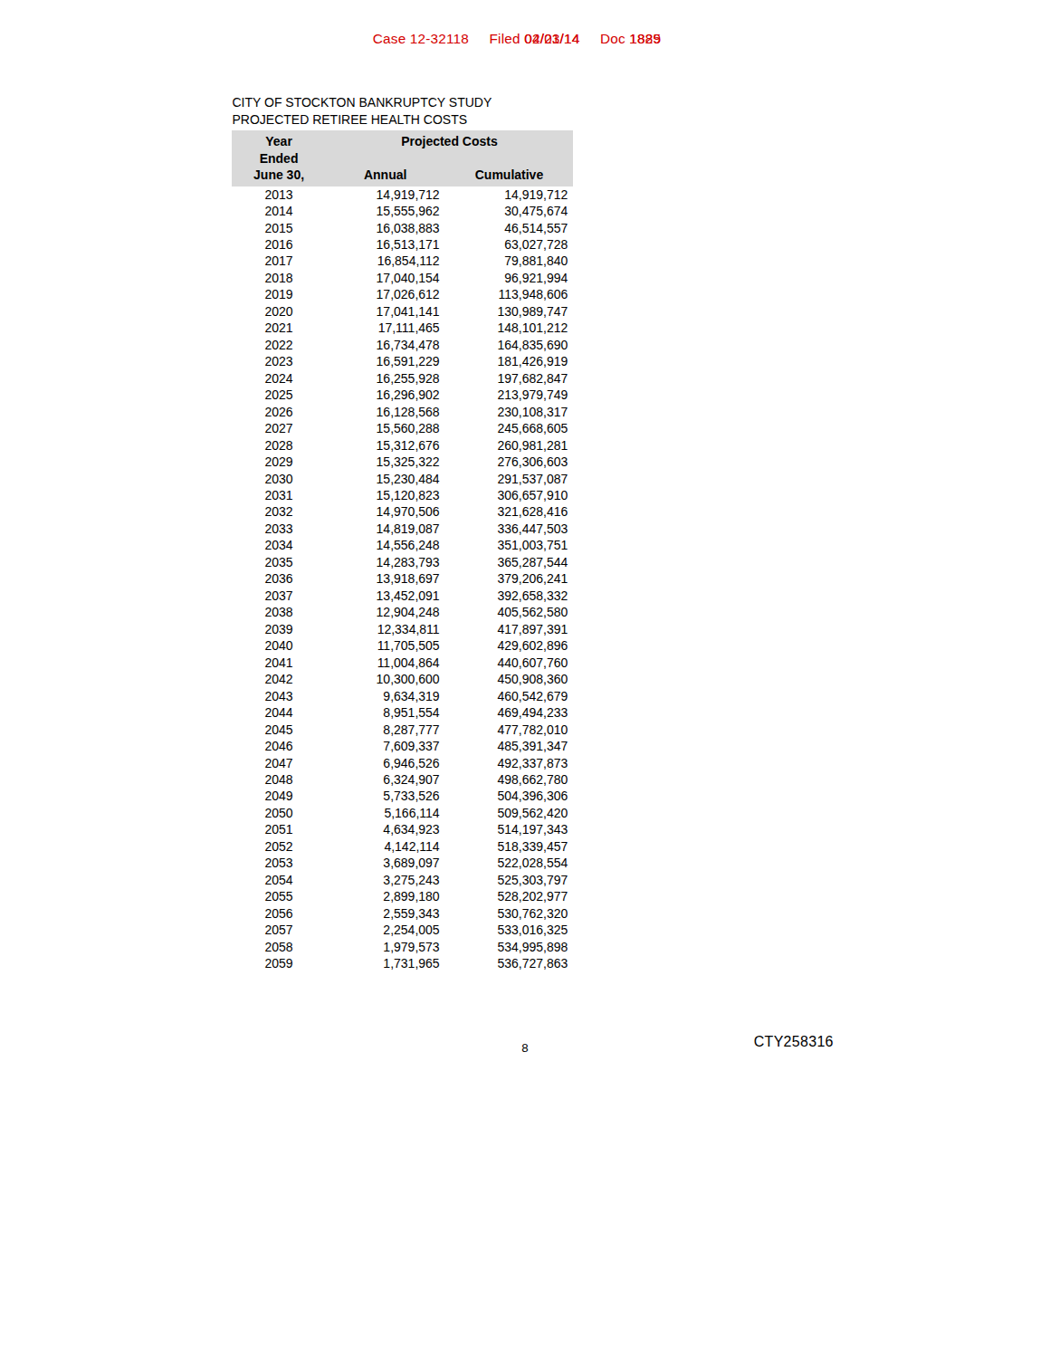Case 12-32118 Filed 02/03/14 04/21/14 Doc 1889 1825
CITY OF STOCKTON BANKRUPTCY STUDY
PROJECTED RETIREE HEALTH COSTS
| Year | Projected Costs |
| --- | --- |
| Ended | | |
| June 30, | Annual | Cumulative |
| 2013 | 14,919,712 | 14,919,712 |
| 2014 | 15,555,962 | 30,475,674 |
| 2015 | 16,038,883 | 46,514,557 |
| 2016 | 16,513,171 | 63,027,728 |
| 2017 | 16,854,112 | 79,881,840 |
| 2018 | 17,040,154 | 96,921,994 |
| 2019 | 17,026,612 | 113,948,606 |
| 2020 | 17,041,141 | 130,989,747 |
| 2021 | 17,111,465 | 148,101,212 |
| 2022 | 16,734,478 | 164,835,690 |
| 2023 | 16,591,229 | 181,426,919 |
| 2024 | 16,255,928 | 197,682,847 |
| 2025 | 16,296,902 | 213,979,749 |
| 2026 | 16,128,568 | 230,108,317 |
| 2027 | 15,560,288 | 245,668,605 |
| 2028 | 15,312,676 | 260,981,281 |
| 2029 | 15,325,322 | 276,306,603 |
| 2030 | 15,230,484 | 291,537,087 |
| 2031 | 15,120,823 | 306,657,910 |
| 2032 | 14,970,506 | 321,628,416 |
| 2033 | 14,819,087 | 336,447,503 |
| 2034 | 14,556,248 | 351,003,751 |
| 2035 | 14,283,793 | 365,287,544 |
| 2036 | 13,918,697 | 379,206,241 |
| 2037 | 13,452,091 | 392,658,332 |
| 2038 | 12,904,248 | 405,562,580 |
| 2039 | 12,334,811 | 417,897,391 |
| 2040 | 11,705,505 | 429,602,896 |
| 2041 | 11,004,864 | 440,607,760 |
| 2042 | 10,300,600 | 450,908,360 |
| 2043 | 9,634,319 | 460,542,679 |
| 2044 | 8,951,554 | 469,494,233 |
| 2045 | 8,287,777 | 477,782,010 |
| 2046 | 7,609,337 | 485,391,347 |
| 2047 | 6,946,526 | 492,337,873 |
| 2048 | 6,324,907 | 498,662,780 |
| 2049 | 5,733,526 | 504,396,306 |
| 2050 | 5,166,114 | 509,562,420 |
| 2051 | 4,634,923 | 514,197,343 |
| 2052 | 4,142,114 | 518,339,457 |
| 2053 | 3,689,097 | 522,028,554 |
| 2054 | 3,275,243 | 525,303,797 |
| 2055 | 2,899,180 | 528,202,977 |
| 2056 | 2,559,343 | 530,762,320 |
| 2057 | 2,254,005 | 533,016,325 |
| 2058 | 1,979,573 | 534,995,898 |
| 2059 | 1,731,965 | 536,727,863 |
8
CTY258316